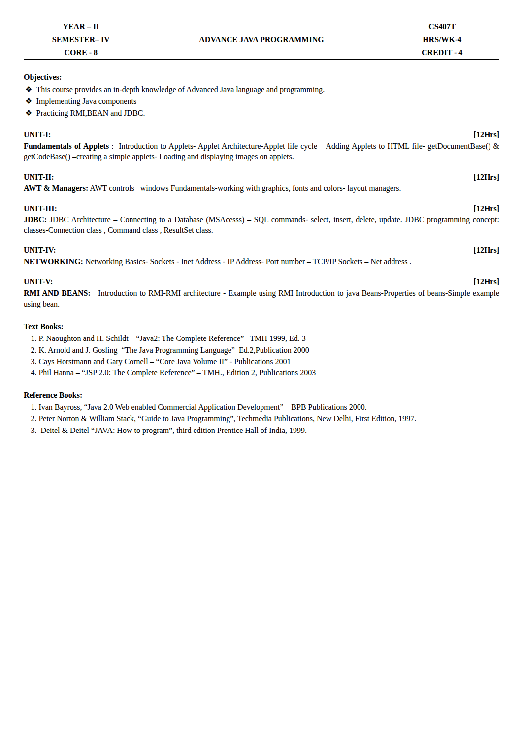| YEAR – II | ADVANCE JAVA PROGRAMMING | CS407T |
| SEMESTER– IV | HRS/WK-4 |
| CORE - 8 | CREDIT - 4 |
Objectives:
This course provides an in-depth knowledge of Advanced Java language and programming.
Implementing Java components
Practicing RMI,BEAN and JDBC.
UNIT-I:[12Hrs]
Fundamentals of Applets : Introduction to Applets- Applet Architecture-Applet life cycle – Adding Applets to HTML file- getDocumentBase() & getCodeBase() –creating a simple applets- Loading and displaying images on applets.
UNIT-II:[12Hrs]
AWT & Managers: AWT controls –windows Fundamentals-working with graphics, fonts and colors- layout managers.
UNIT-III:[12Hrs]
JDBC: JDBC Architecture – Connecting to a Database (MSAcesss) – SQL commands- select, insert, delete, update. JDBC programming concept: classes-Connection class , Command class , ResultSet class.
UNIT-IV:[12Hrs]
NETWORKING: Networking Basics- Sockets - Inet Address - IP Address- Port number – TCP/IP Sockets – Net address .
UNIT-V:[12Hrs]
RMI AND BEANS: Introduction to RMI-RMI architecture - Example using RMI Introduction to java Beans-Properties of beans-Simple example using bean.
Text Books:
P. Naoughton and H. Schildt – “Java2: The Complete Reference” –TMH 1999, Ed. 3
K. Arnold and J. Gosling–“The Java Programming Language”–Ed.2,Publication 2000
Cays Horstmann and Gary Cornell – “Core Java Volume II” - Publications 2001
Phil Hanna – “JSP 2.0: The Complete Reference” – TMH., Edition 2, Publications 2003
Reference Books:
Ivan Bayross, “Java 2.0 Web enabled Commercial Application Development” – BPB Publications 2000.
Peter Norton & William Stack, “Guide to Java Programming”, Techmedia Publications, New Delhi, First Edition, 1997.
Deitel & Deitel “JAVA: How to program”, third edition Prentice Hall of India, 1999.